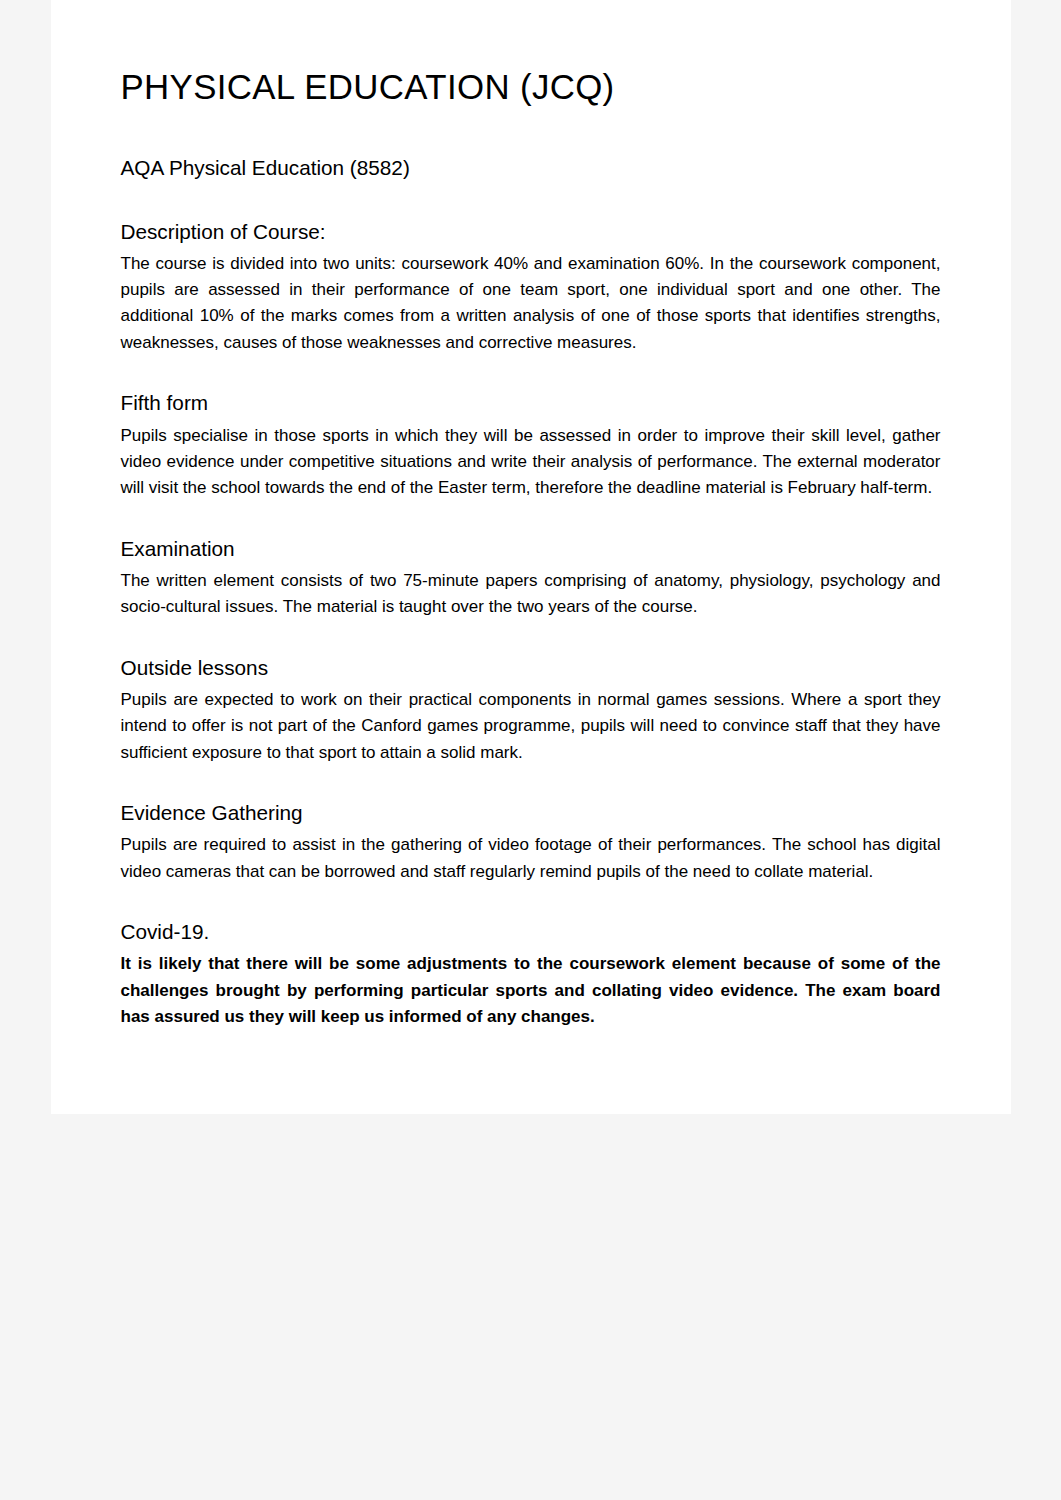PHYSICAL EDUCATION (JCQ)
AQA Physical Education (8582)
Description of Course:
The course is divided into two units: coursework 40% and examination 60%. In the coursework component, pupils are assessed in their performance of one team sport, one individual sport and one other. The additional 10% of the marks comes from a written analysis of one of those sports that identifies strengths, weaknesses, causes of those weaknesses and corrective measures.
Fifth form
Pupils specialise in those sports in which they will be assessed in order to improve their skill level, gather video evidence under competitive situations and write their analysis of performance. The external moderator will visit the school towards the end of the Easter term, therefore the deadline material is February half-term.
Examination
The written element consists of two 75-minute papers comprising of anatomy, physiology, psychology and socio-cultural issues. The material is taught over the two years of the course.
Outside lessons
Pupils are expected to work on their practical components in normal games sessions. Where a sport they intend to offer is not part of the Canford games programme, pupils will need to convince staff that they have sufficient exposure to that sport to attain a solid mark.
Evidence Gathering
Pupils are required to assist in the gathering of video footage of their performances. The school has digital video cameras that can be borrowed and staff regularly remind pupils of the need to collate material.
Covid-19.
It is likely that there will be some adjustments to the coursework element because of some of the challenges brought by performing particular sports and collating video evidence. The exam board has assured us they will keep us informed of any changes.